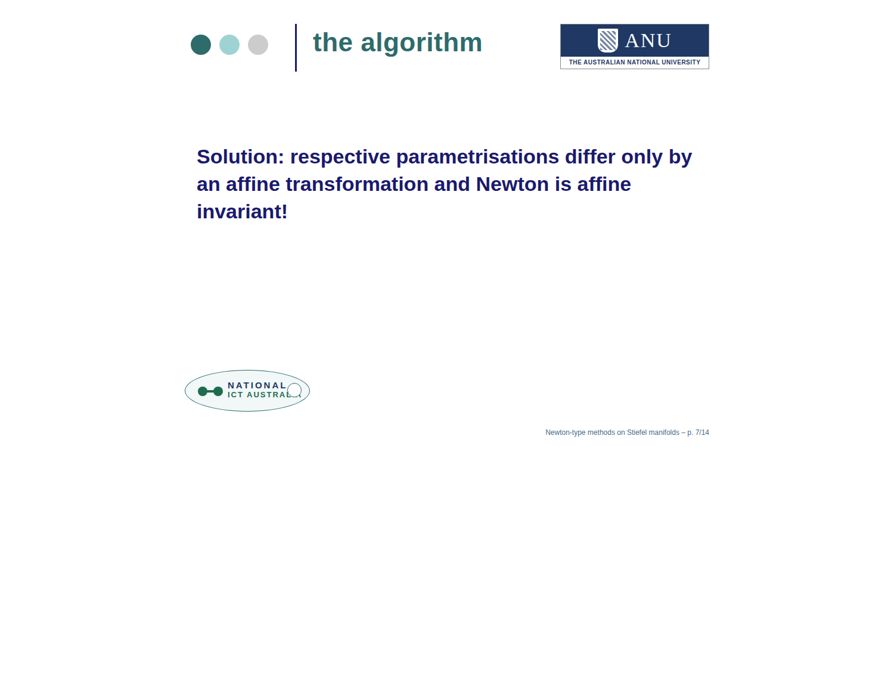the algorithm
ANU
THE AUSTRALIAN NATIONAL UNIVERSITY
Solution: respective parametrisations differ only by an affine transformation and Newton is affine invariant!
NATIONAL
ICT AUSTRALIA
Newton-type methods on Stiefel manifolds – p. 7/14